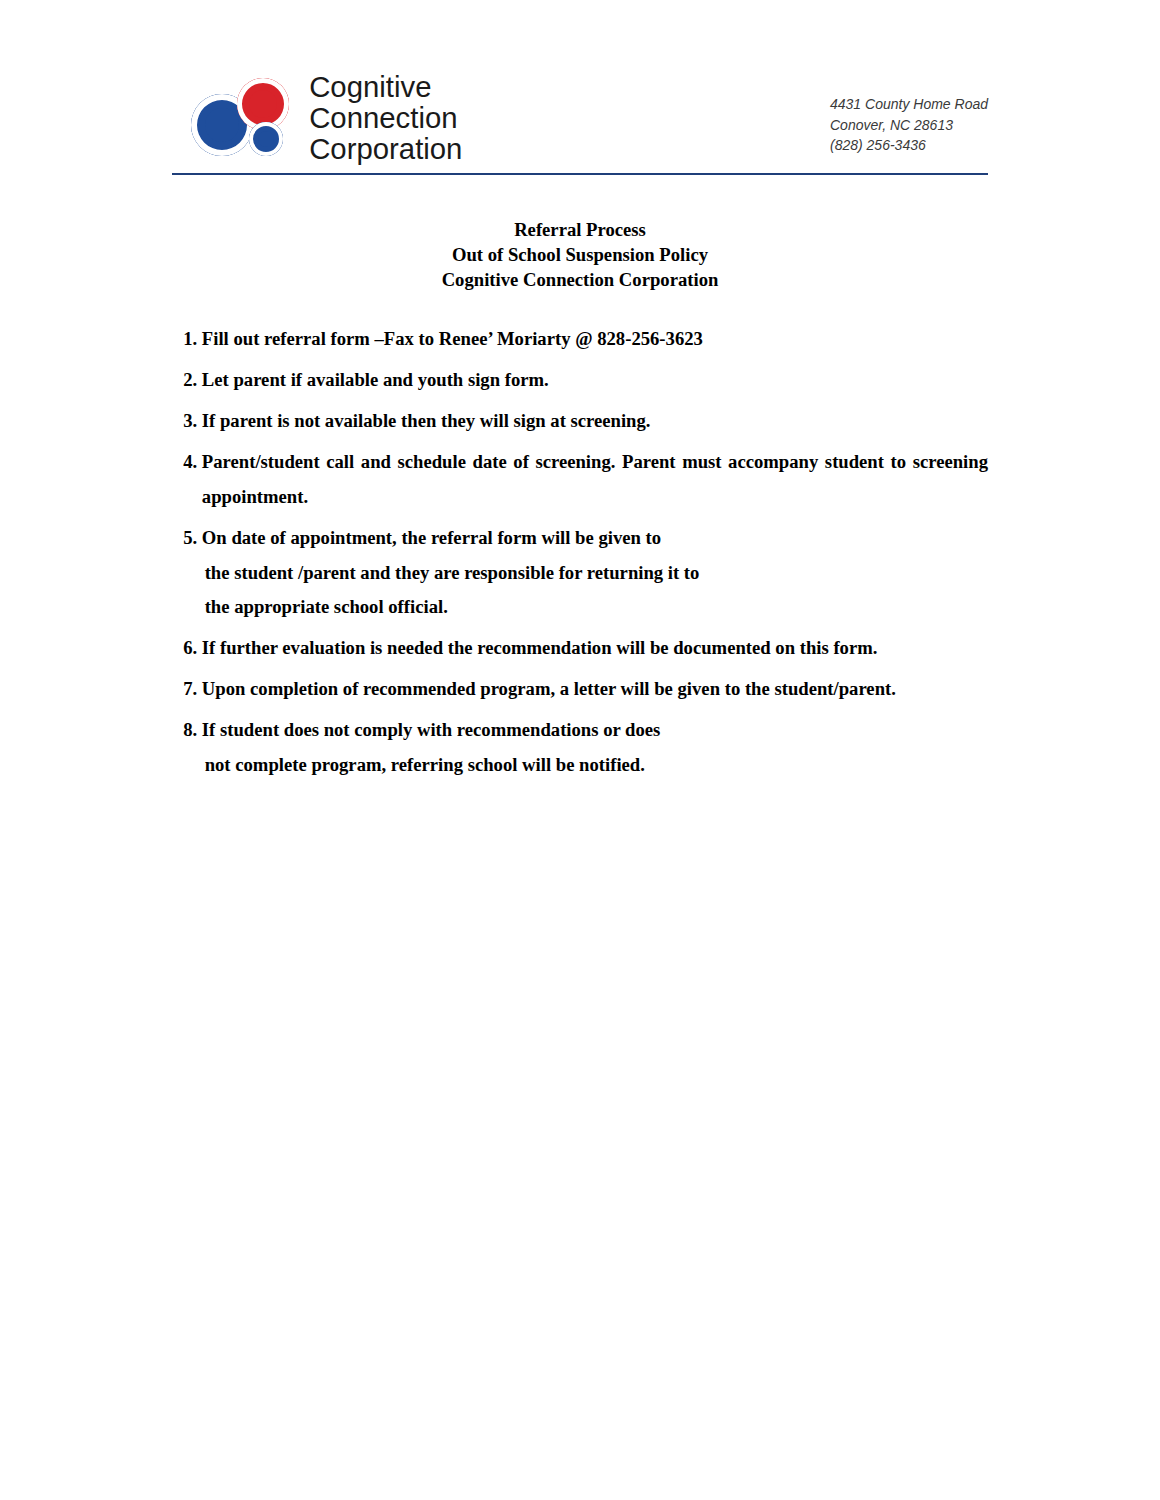Cognitive
Connection
Corporation
4431 County Home Road
Conover, NC 28613
(828) 256-3436
Referral Process
Out of School Suspension Policy
Cognitive Connection Corporation
Fill out referral form –Fax to Renee’ Moriarty @ 828-256-3623
Let parent if available and youth sign form.
If parent is not available then they will sign at screening.
Parent/student call and schedule date of screening. Parent must accompany student to screening appointment.
On date of appointment, the referral form will be given to the student /parent and they are responsible for returning it to the appropriate school official.
If further evaluation is needed the recommendation will be documented on this form.
Upon completion of recommended program, a letter will be given to the student/parent.
If student does not comply with recommendations or does not complete program, referring school will be notified.